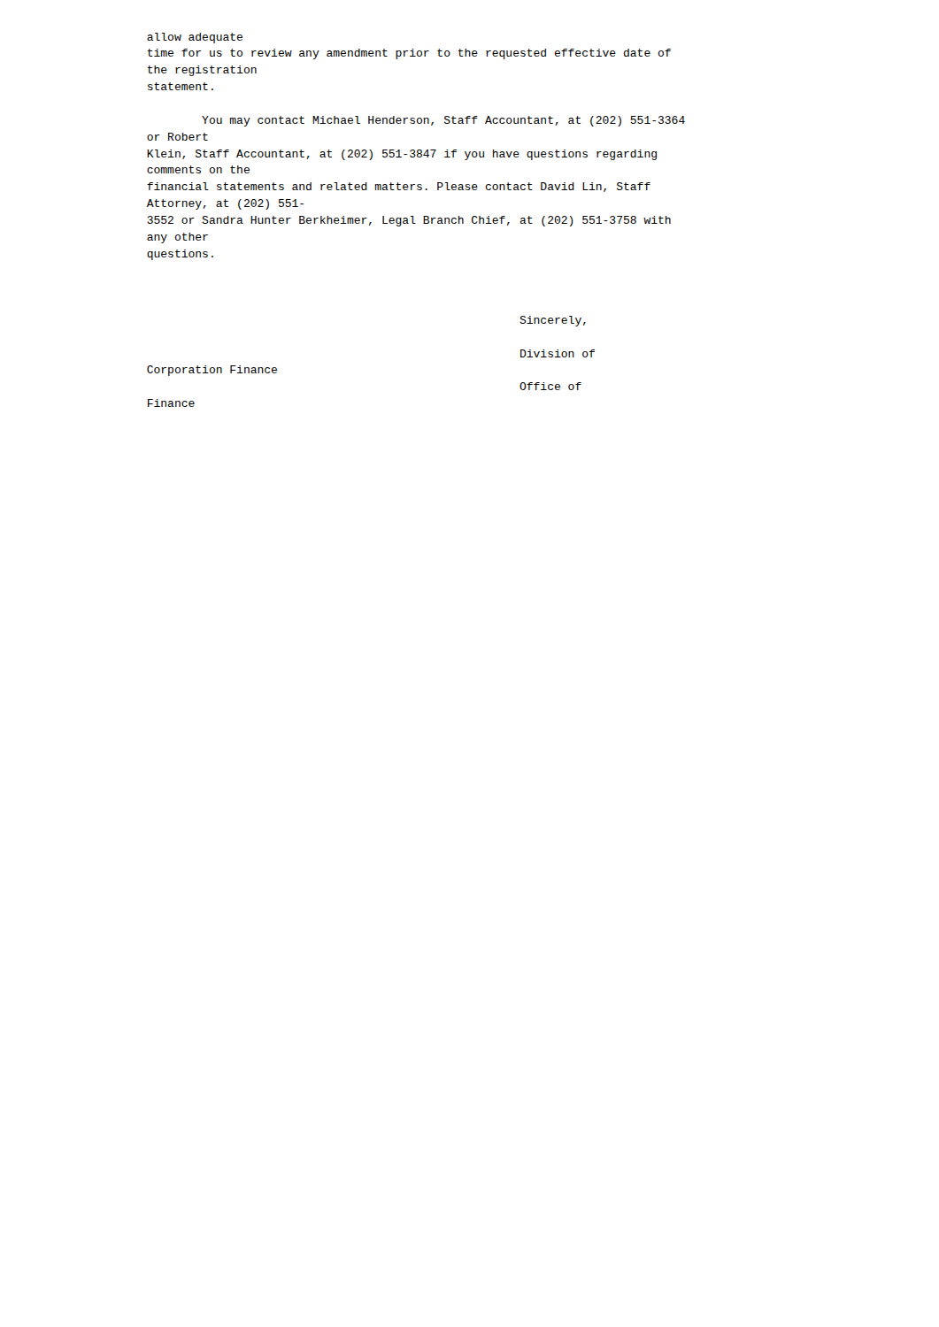allow adequate
time for us to review any amendment prior to the requested effective date of
the registration
statement.

        You may contact Michael Henderson, Staff Accountant, at (202) 551-3364
or Robert
Klein, Staff Accountant, at (202) 551-3847 if you have questions regarding
comments on the
financial statements and related matters. Please contact David Lin, Staff
Attorney, at (202) 551-
3552 or Sandra Hunter Berkheimer, Legal Branch Chief, at (202) 551-3758 with
any other
questions.



                                                      Sincerely,

                                                      Division of
Corporation Finance
                                                      Office of
Finance